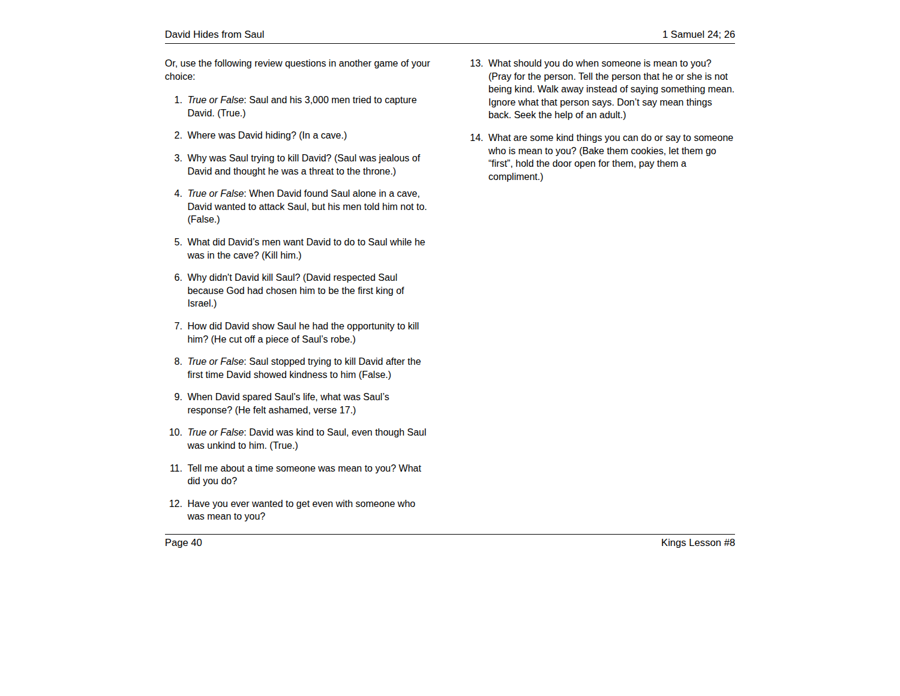David Hides from Saul 1 Samuel 24; 26
Or, use the following review questions in another game of your choice:
True or False: Saul and his 3,000 men tried to capture David. (True.)
Where was David hiding? (In a cave.)
Why was Saul trying to kill David? (Saul was jealous of David and thought he was a threat to the throne.)
True or False: When David found Saul alone in a cave, David wanted to attack Saul, but his men told him not to. (False.)
What did David’s men want David to do to Saul while he was in the cave? (Kill him.)
Why didn't David kill Saul? (David respected Saul because God had chosen him to be the first king of Israel.)
How did David show Saul he had the opportunity to kill him? (He cut off a piece of Saul’s robe.)
True or False: Saul stopped trying to kill David after the first time David showed kindness to him (False.)
When David spared Saul's life, what was Saul’s response? (He felt ashamed, verse 17.)
True or False: David was kind to Saul, even though Saul was unkind to him. (True.)
Tell me about a time someone was mean to you? What did you do?
Have you ever wanted to get even with someone who was mean to you?
What should you do when someone is mean to you? (Pray for the person. Tell the person that he or she is not being kind. Walk away instead of saying something mean. Ignore what that person says. Don’t say mean things back. Seek the help of an adult.)
What are some kind things you can do or say to someone who is mean to you? (Bake them cookies, let them go “first”, hold the door open for them, pay them a compliment.)
Page 40 Kings Lesson #8